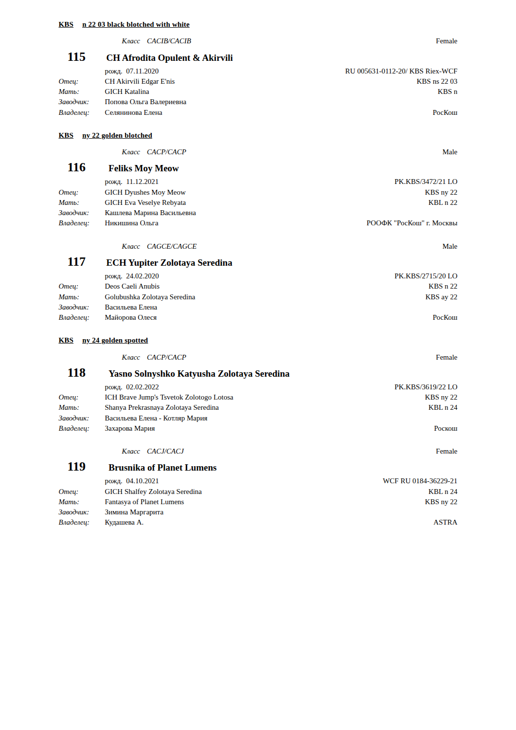KBSn 22 03 black blotched with white
Класс CACIB/CACIB
Female
115
CH Afrodita Opulent & Akirvili
| | рожд. 07.11.2020 | RU 005631-0112-20/ KBS Riex-WCF |
| Отец: | CH Akirvili Edgar E'nis | KBS ns 22 03 |
| Мать: | GICH Katalina | KBS n |
| Заводчик: | Попова Ольга Валериевна | |
| Владелец: | Селянинова Елена | РосКош |
KBSny 22 golden blotched
Класс CACP/CACP
Male
116
Feliks Moy Meow
| | рожд. 11.12.2021 | PK.KBS/3472/21 LO |
| Отец: | GICH Dyushes Moy Meow | KBS ny 22 |
| Мать: | GICH Eva Veselye Rebyata | KBL n 22 |
| Заводчик: | Кашлева Марина Васильевна | |
| Владелец: | Никишина Ольга | РООФК "РосКош" г. Москвы |
Класс CAGCE/CAGCE
Male
117
ECH Yupiter Zolotaya Seredina
| | рожд. 24.02.2020 | PK.KBS/2715/20 LO |
| Отец: | Deos Caeli Anubis | KBS n 22 |
| Мать: | Golubushka Zolotaya Seredina | KBS ay 22 |
| Заводчик: | Васильева Елена | |
| Владелец: | Майорова Олеся | РосКош |
KBSny 24 golden spotted
Класс CACP/CACP
Female
118
Yasno Solnyshko Katyusha Zolotaya Seredina
| | рожд. 02.02.2022 | PK.KBS/3619/22 LO |
| Отец: | ICH Brave Jump's Tsvetok Zolotogo Lotosa | KBS ny 22 |
| Мать: | Shanya Prekrasnaya Zolotaya Seredina | KBL n 24 |
| Заводчик: | Васильева Елена - Котляр Мария | |
| Владелец: | Захарова Мария | Роскош |
Класс CACJ/CACJ
Female
119
Brusnika of Planet Lumens
| | рожд. 04.10.2021 | WCF RU 0184-36229-21 |
| Отец: | GICH Shalfey Zolotaya Seredina | KBL n 24 |
| Мать: | Fantasya of Planet Lumens | KBS ny 22 |
| Заводчик: | Зимина Маргарита | |
| Владелец: | Кудашева А. | ASTRA |